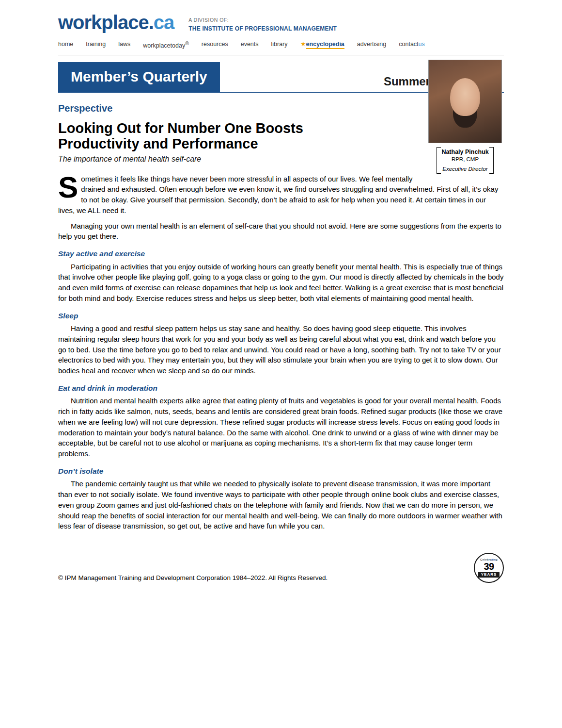work place. ca
A DIVISION OF:
THE INSTITUTE OF PROFESSIONAL MANAGEMENT
home training laws workplacetoday® resources events library ★encyclopedia advertising contactus
Member’s Quarterly
Summer 2022 Edition
Nathaly Pinchuk
RPR, CMP
Executive Director
Perspective
Looking Out for Number One Boosts Productivity and Performance
The importance of mental health self-care
Sometimes it feels like things have never been more stressful in all aspects of our lives. We feel mentally drained and exhausted. Often enough before we even know it, we find ourselves struggling and overwhelmed. First of all, it’s okay to not be okay. Give yourself that permission. Secondly, don’t be afraid to ask for help when you need it. At certain times in our lives, we ALL need it.
Managing your own mental health is an element of self-care that you should not avoid. Here are some suggestions from the experts to help you get there.
Stay active and exercise
Participating in activities that you enjoy outside of working hours can greatly benefit your mental health. This is especially true of things that involve other people like playing golf, going to a yoga class or going to the gym. Our mood is directly affected by chemicals in the body and even mild forms of exercise can release dopamines that help us look and feel better. Walking is a great exercise that is most beneficial for both mind and body. Exercise reduces stress and helps us sleep better, both vital elements of maintaining good mental health.
Sleep
Having a good and restful sleep pattern helps us stay sane and healthy. So does having good sleep etiquette. This involves maintaining regular sleep hours that work for you and your body as well as being careful about what you eat, drink and watch before you go to bed. Use the time before you go to bed to relax and unwind. You could read or have a long, soothing bath. Try not to take TV or your electronics to bed with you. They may entertain you, but they will also stimulate your brain when you are trying to get it to slow down. Our bodies heal and recover when we sleep and so do our minds.
Eat and drink in moderation
Nutrition and mental health experts alike agree that eating plenty of fruits and vegetables is good for your overall mental health. Foods rich in fatty acids like salmon, nuts, seeds, beans and lentils are considered great brain foods. Refined sugar products (like those we crave when we are feeling low) will not cure depression. These refined sugar products will increase stress levels. Focus on eating good foods in moderation to maintain your body’s natural balance. Do the same with alcohol. One drink to unwind or a glass of wine with dinner may be acceptable, but be careful not to use alcohol or marijuana as coping mechanisms. It’s a short-term fix that may cause longer term problems.
Don’t isolate
The pandemic certainly taught us that while we needed to physically isolate to prevent disease transmission, it was more important than ever to not socially isolate. We found inventive ways to participate with other people through online book clubs and exercise classes, even group Zoom games and just old-fashioned chats on the telephone with family and friends. Now that we can do more in person, we should reap the benefits of social interaction for our mental health and well-being. We can finally do more outdoors in warmer weather with less fear of disease transmission, so get out, be active and have fun while you can.
© IPM Management Training and Development Corporation 1984–2022. All Rights Reserved.
Celebrating
39
YEARS